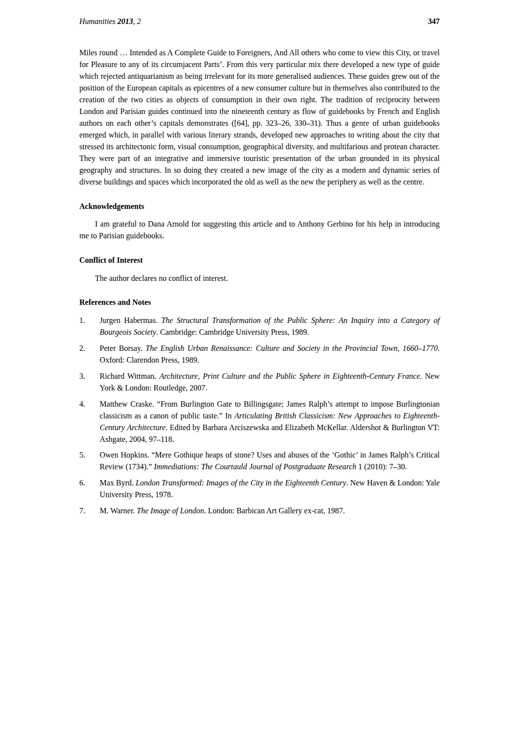Humanities 2013, 2 347
Miles round … Intended as A Complete Guide to Foreigners, And All others who come to view this City, or travel for Pleasure to any of its circumjacent Parts’. From this very particular mix there developed a new type of guide which rejected antiquarianism as being irrelevant for its more generalised audiences. These guides grew out of the position of the European capitals as epicentres of a new consumer culture but in themselves also contributed to the creation of the two cities as objects of consumption in their own right. The tradition of reciprocity between London and Parisian guides continued into the nineteenth century as flow of guidebooks by French and English authors on each other’s capitals demonstrates ([64], pp. 323–26, 330–31). Thus a genre of urban guidebooks emerged which, in parallel with various literary strands, developed new approaches to writing about the city that stressed its architectonic form, visual consumption, geographical diversity, and multifarious and protean character. They were part of an integrative and immersive touristic presentation of the urban grounded in its physical geography and structures. In so doing they created a new image of the city as a modern and dynamic series of diverse buildings and spaces which incorporated the old as well as the new the periphery as well as the centre.
Acknowledgements
I am grateful to Dana Arnold for suggesting this article and to Anthony Gerbino for his help in introducing me to Parisian guidebooks.
Conflict of Interest
The author declares no conflict of interest.
References and Notes
Jurgen Habermas. The Structural Transformation of the Public Sphere: An Inquiry into a Category of Bourgeois Society. Cambridge: Cambridge University Press, 1989.
Peter Borsay. The English Urban Renaissance: Culture and Society in the Provincial Town, 1660–1770. Oxford: Clarendon Press, 1989.
Richard Wittman. Architecture, Print Culture and the Public Sphere in Eighteenth-Century France. New York & London: Routledge, 2007.
Matthew Craske. “From Burlington Gate to Billingsgate; James Ralph’s attempt to impose Burlingtonian classicism as a canon of public taste.” In Articulating British Classicism: New Approaches to Eighteenth-Century Architecture. Edited by Barbara Arciszewska and Elizabeth McKellar. Aldershot & Burlington VT: Ashgate, 2004, 97–118.
Owen Hopkins. “Mere Gothique heaps of stone? Uses and abuses of the ‘Gothic’ in James Ralph’s Critical Review (1734).” Immediations: The Courtauld Journal of Postgraduate Research 1 (2010): 7–30.
Max Byrd. London Transformed: Images of the City in the Eighteenth Century. New Haven & London: Yale University Press, 1978.
M. Warner. The Image of London. London: Barbican Art Gallery ex-cat, 1987.